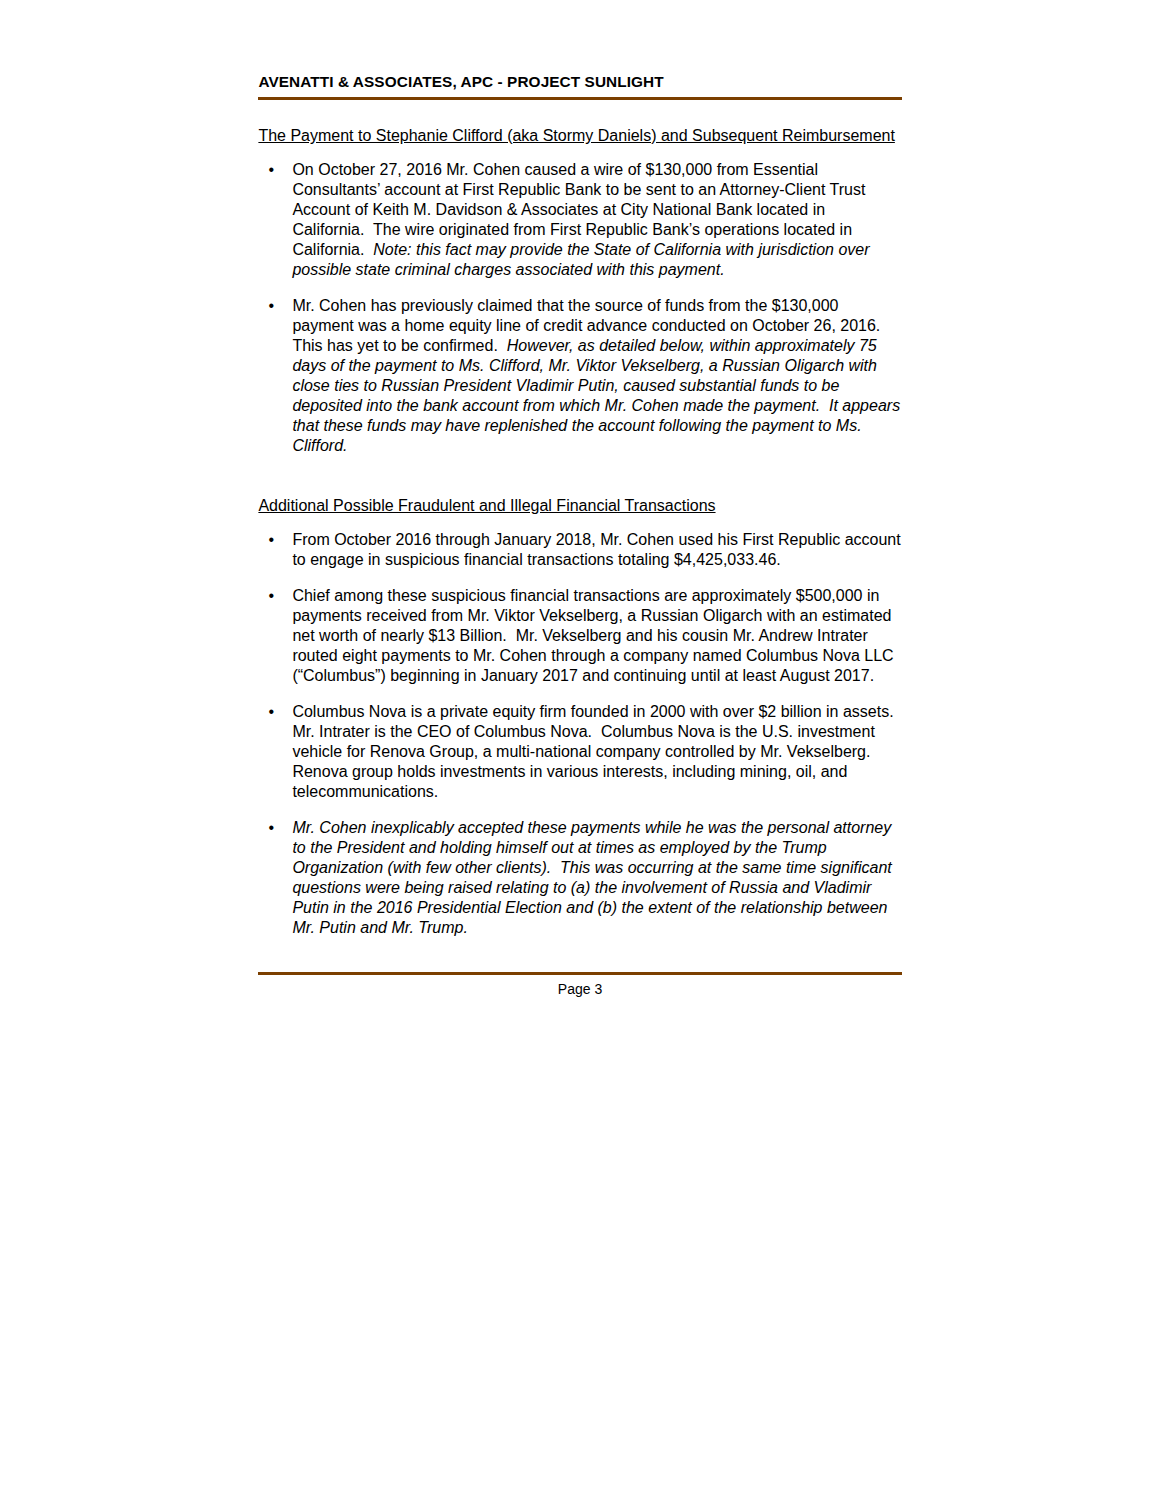AVENATTI & ASSOCIATES, APC - PROJECT SUNLIGHT
The Payment to Stephanie Clifford (aka Stormy Daniels) and Subsequent Reimbursement
On October 27, 2016 Mr. Cohen caused a wire of $130,000 from Essential Consultants’ account at First Republic Bank to be sent to an Attorney-Client Trust Account of Keith M. Davidson & Associates at City National Bank located in California. The wire originated from First Republic Bank’s operations located in California. Note: this fact may provide the State of California with jurisdiction over possible state criminal charges associated with this payment.
Mr. Cohen has previously claimed that the source of funds from the $130,000 payment was a home equity line of credit advance conducted on October 26, 2016. This has yet to be confirmed. However, as detailed below, within approximately 75 days of the payment to Ms. Clifford, Mr. Viktor Vekselberg, a Russian Oligarch with close ties to Russian President Vladimir Putin, caused substantial funds to be deposited into the bank account from which Mr. Cohen made the payment. It appears that these funds may have replenished the account following the payment to Ms. Clifford.
Additional Possible Fraudulent and Illegal Financial Transactions
From October 2016 through January 2018, Mr. Cohen used his First Republic account to engage in suspicious financial transactions totaling $4,425,033.46.
Chief among these suspicious financial transactions are approximately $500,000 in payments received from Mr. Viktor Vekselberg, a Russian Oligarch with an estimated net worth of nearly $13 Billion. Mr. Vekselberg and his cousin Mr. Andrew Intrater routed eight payments to Mr. Cohen through a company named Columbus Nova LLC (“Columbus”) beginning in January 2017 and continuing until at least August 2017.
Columbus Nova is a private equity firm founded in 2000 with over $2 billion in assets. Mr. Intrater is the CEO of Columbus Nova. Columbus Nova is the U.S. investment vehicle for Renova Group, a multi-national company controlled by Mr. Vekselberg. Renova group holds investments in various interests, including mining, oil, and telecommunications.
Mr. Cohen inexplicably accepted these payments while he was the personal attorney to the President and holding himself out at times as employed by the Trump Organization (with few other clients). This was occurring at the same time significant questions were being raised relating to (a) the involvement of Russia and Vladimir Putin in the 2016 Presidential Election and (b) the extent of the relationship between Mr. Putin and Mr. Trump.
Page 3